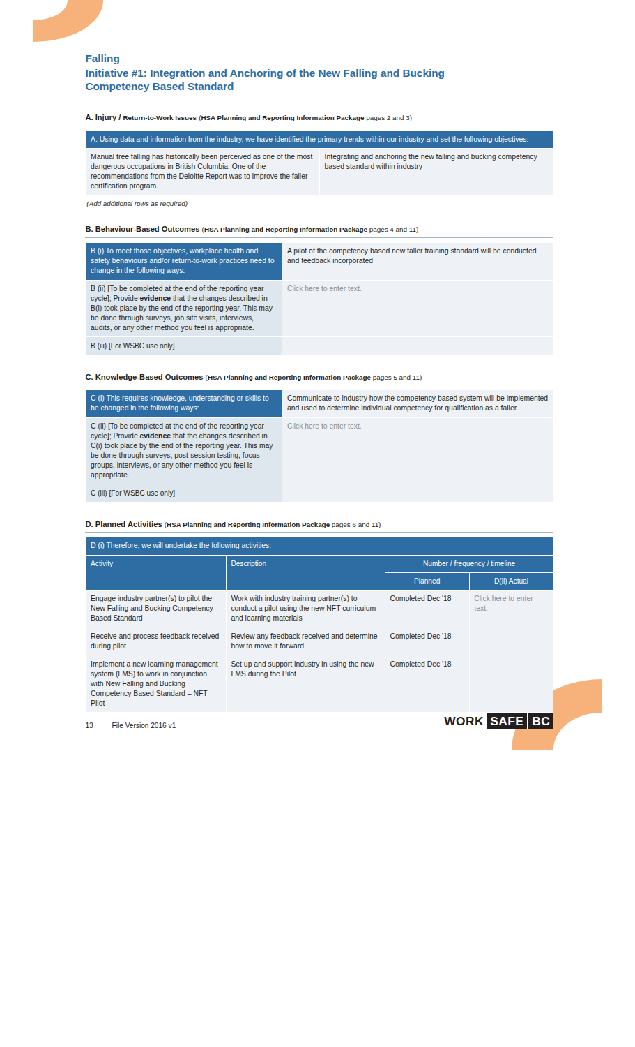Falling
Initiative #1: Integration and Anchoring of the New Falling and Bucking
Competency Based Standard
A. Injury / Return-to-Work Issues (HSA Planning and Reporting Information Package pages 2 and 3)
| A. Using data and information from the industry, we have identified the primary trends within our industry and set the following objectives: |
| Manual tree falling has historically been perceived as one of the most dangerous occupations in British Columbia. One of the recommendations from the Deloitte Report was to improve the faller certification program. | Integrating and anchoring the new falling and bucking competency based standard within industry |
(Add additional rows as required)
B. Behaviour-Based Outcomes (HSA Planning and Reporting Information Package pages 4 and 11)
| B (i) To meet those objectives, workplace health and safety behaviours and/or return-to-work practices need to change in the following ways: | A pilot of the competency based new faller training standard will be conducted and feedback incorporated |
| B (ii) [To be completed at the end of the reporting year cycle]; Provide evidence that the changes described in B(i) took place by the end of the reporting year. This may be done through surveys, job site visits, interviews, audits, or any other method you feel is appropriate. | Click here to enter text. |
| B (iii) [For WSBC use only] | |
C. Knowledge-Based Outcomes (HSA Planning and Reporting Information Package pages 5 and 11)
| C (i) This requires knowledge, understanding or skills to be changed in the following ways: | Communicate to industry how the competency based system will be implemented and used to determine individual competency for qualification as a faller. |
| C (ii) [To be completed at the end of the reporting year cycle]; Provide evidence that the changes described in C(i) took place by the end of the reporting year. This may be done through surveys, post-session testing, focus groups, interviews, or any other method you feel is appropriate. | Click here to enter text. |
| C (iii) [For WSBC use only] | |
D. Planned Activities (HSA Planning and Reporting Information Package pages 6 and 11)
| D (i) Therefore, we will undertake the following activities: |
| Activity | Description | Number / frequency / timeline |
| Planned | D(ii) Actual |
| Engage industry partner(s) to pilot the New Falling and Bucking Competency Based Standard | Work with industry training partner(s) to conduct a pilot using the new NFT curriculum and learning materials | Completed Dec '18 | Click here to enter text. |
| Receive and process feedback received during pilot | Review any feedback received and determine how to move it forward. | Completed Dec '18 | |
| Implement a new learning management system (LMS) to work in conjunction with New Falling and Bucking Competency Based Standard – NFT Pilot | Set up and support industry in using the new LMS during the Pilot | Completed Dec '18 | |
13 File Version 2016 v1
WORK SAFE BC